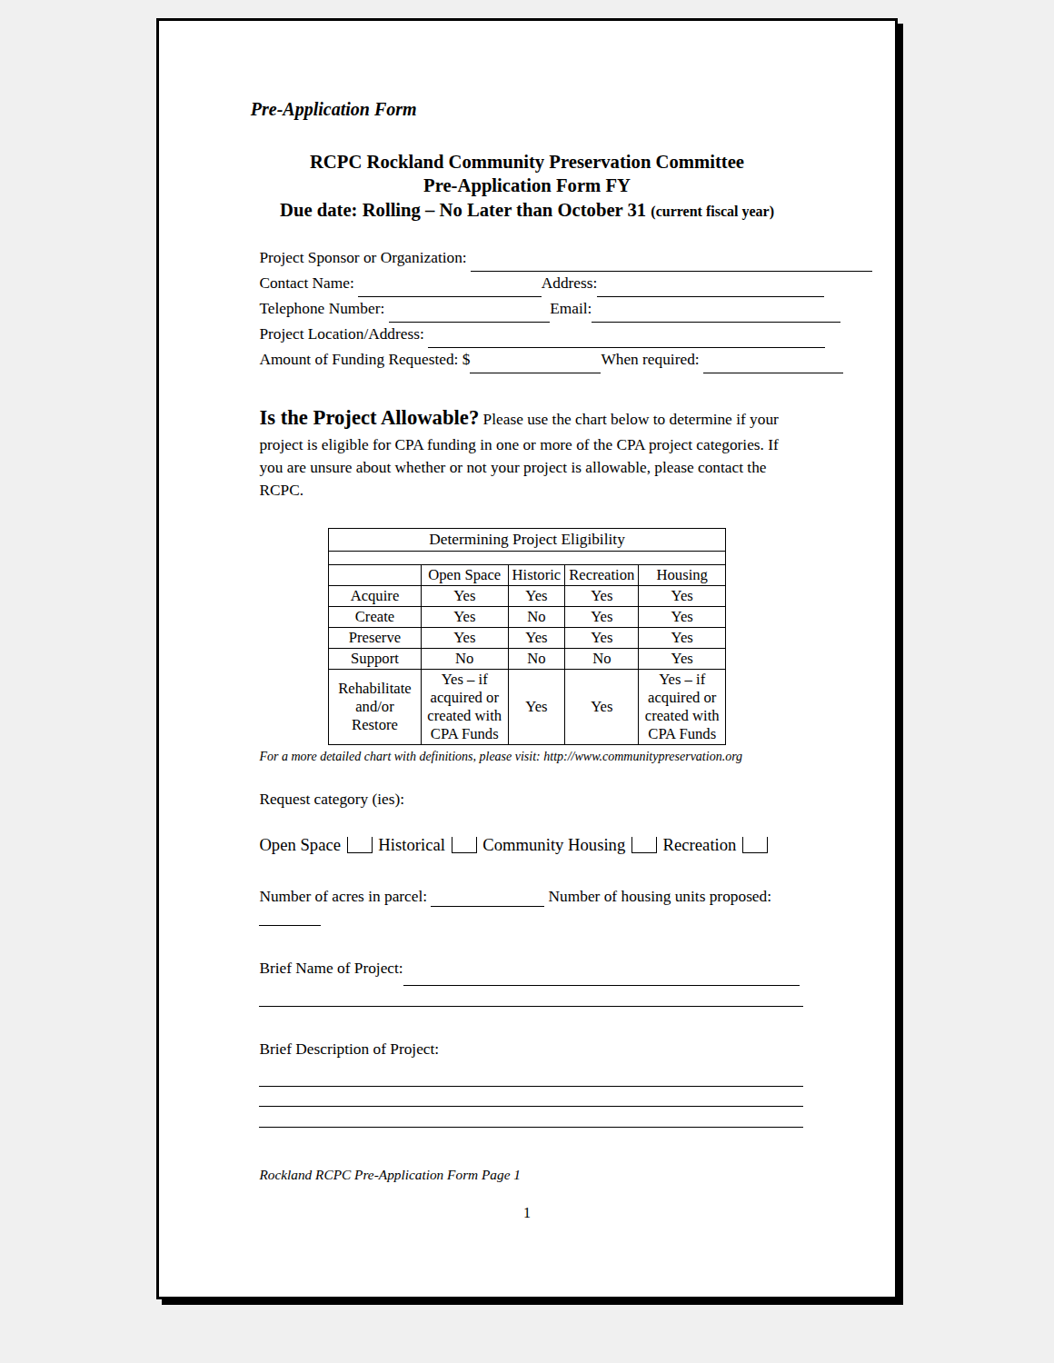Pre-Application Form
RCPC Rockland Community Preservation Committee Pre-Application Form FY
Due date: Rolling – No Later than October 31 (current fiscal year)
Project Sponsor or Organization:
Contact Name: Address:
Telephone Number: Email:
Project Location/Address:
Amount of Funding Requested: $ When required:
Is the Project Allowable? Please use the chart below to determine if your project is eligible for CPA funding in one or more of the CPA project categories. If you are unsure about whether or not your project is allowable, please contact the RCPC.
| Determining Project Eligibility |
| | Open Space | Historic | Recreation | Housing |
| Acquire | Yes | Yes | Yes | Yes |
| Create | Yes | No | Yes | Yes |
| Preserve | Yes | Yes | Yes | Yes |
| Support | No | No | No | Yes |
| Rehabilitate and/or Restore | Yes – if acquired or created with CPA Funds | Yes | Yes | Yes – if acquired or created with CPA Funds |
For a more detailed chart with definitions, please visit: http://www.communitypreservation.org
Request category (ies):
Open Space Historical Community Housing Recreation
Number of acres in parcel: Number of housing units proposed:
Brief Name of Project:
Brief Description of Project:
Rockland RCPC Pre-Application Form Page 1
1